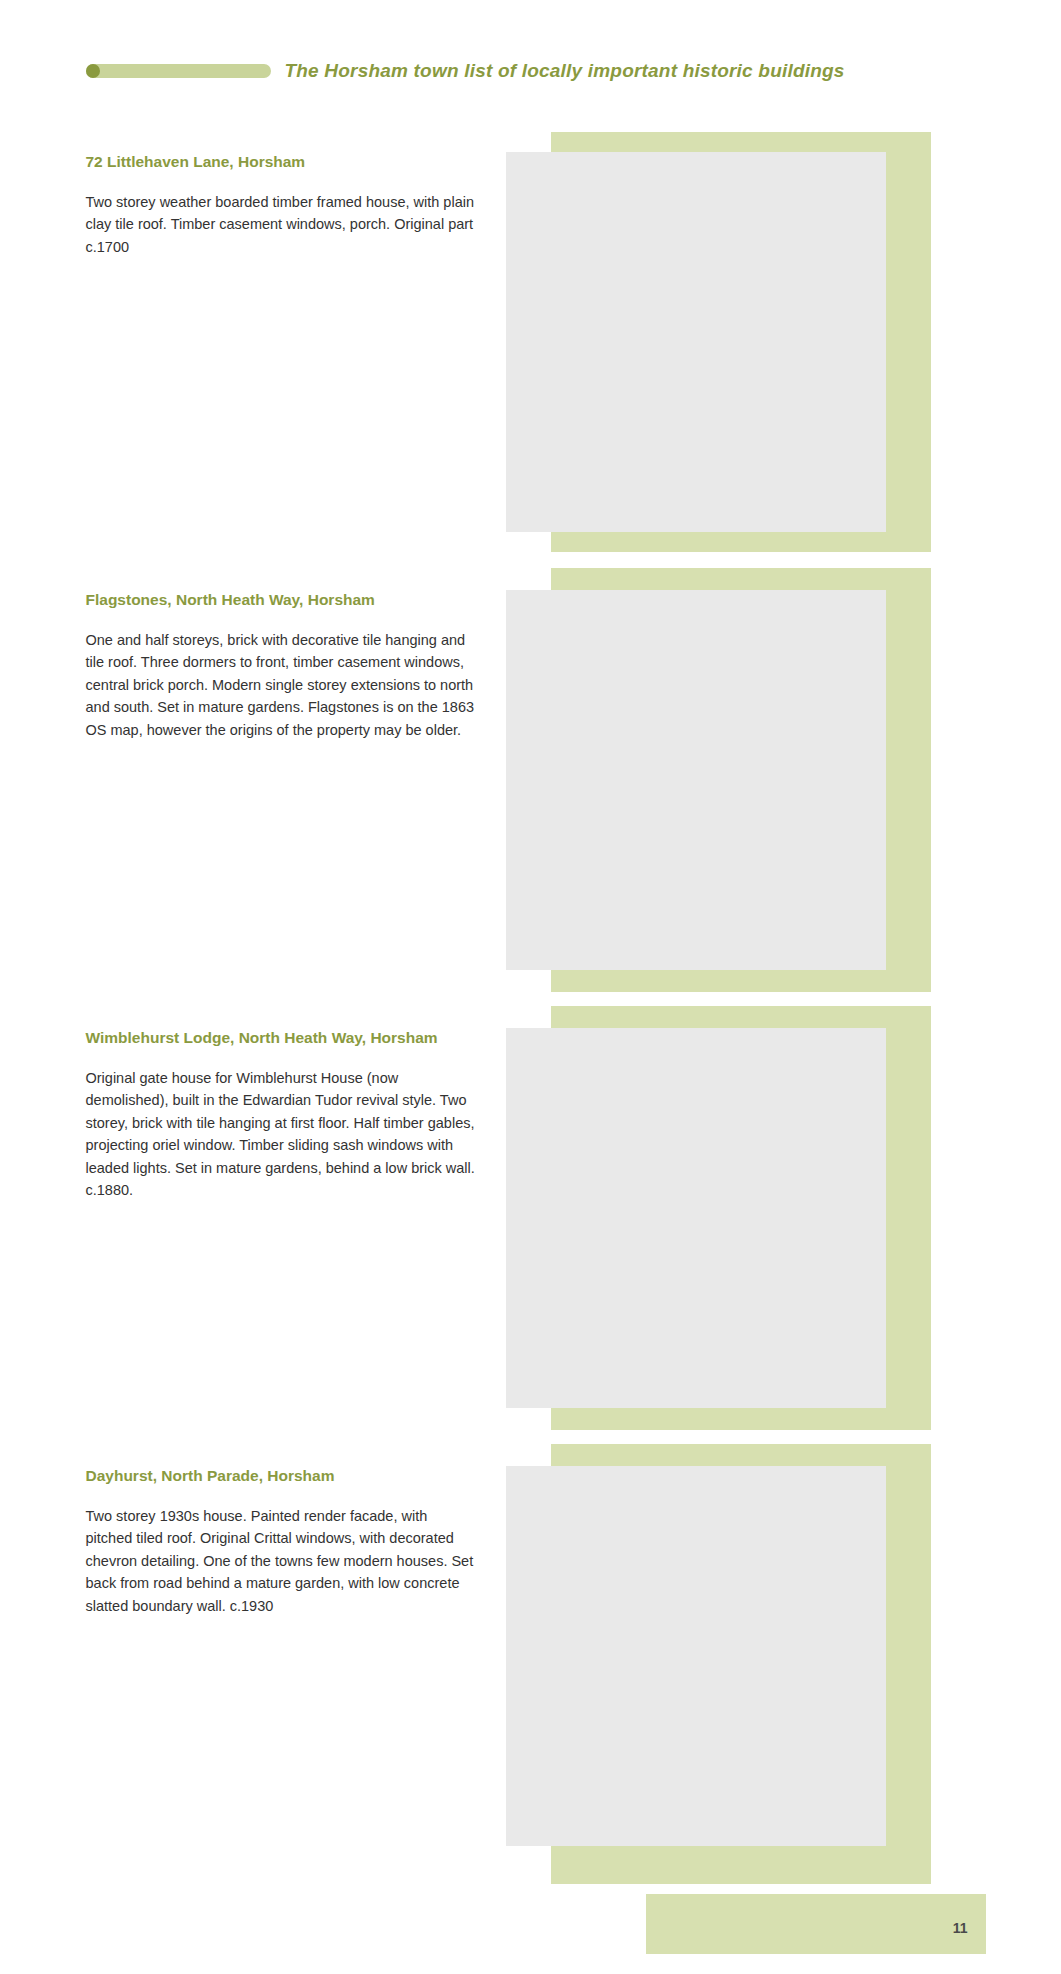The Horsham town list of locally important historic buildings
72 Littlehaven Lane, Horsham
Two storey weather boarded timber framed house, with plain clay tile roof. Timber casement windows, porch. Original part c.1700
Flagstones, North Heath Way, Horsham
One and half storeys, brick with decorative tile hanging and tile roof. Three dormers to front, timber casement windows, central brick porch. Modern single storey extensions to north and south. Set in mature gardens. Flagstones is on the 1863 OS map, however the origins of the property may be older.
Wimblehurst Lodge, North Heath Way, Horsham
Original gate house for Wimblehurst House (now demolished), built in the Edwardian Tudor revival style. Two storey, brick with tile hanging at first floor. Half timber gables, projecting oriel window. Timber sliding sash windows with leaded lights. Set in mature gardens, behind a low brick wall. c.1880.
Dayhurst, North Parade, Horsham
Two storey 1930s house. Painted render facade, with pitched tiled roof. Original Crittal windows, with decorated chevron detailing. One of the towns few modern houses. Set back from road behind a mature garden, with low concrete slatted boundary wall. c.1930
11